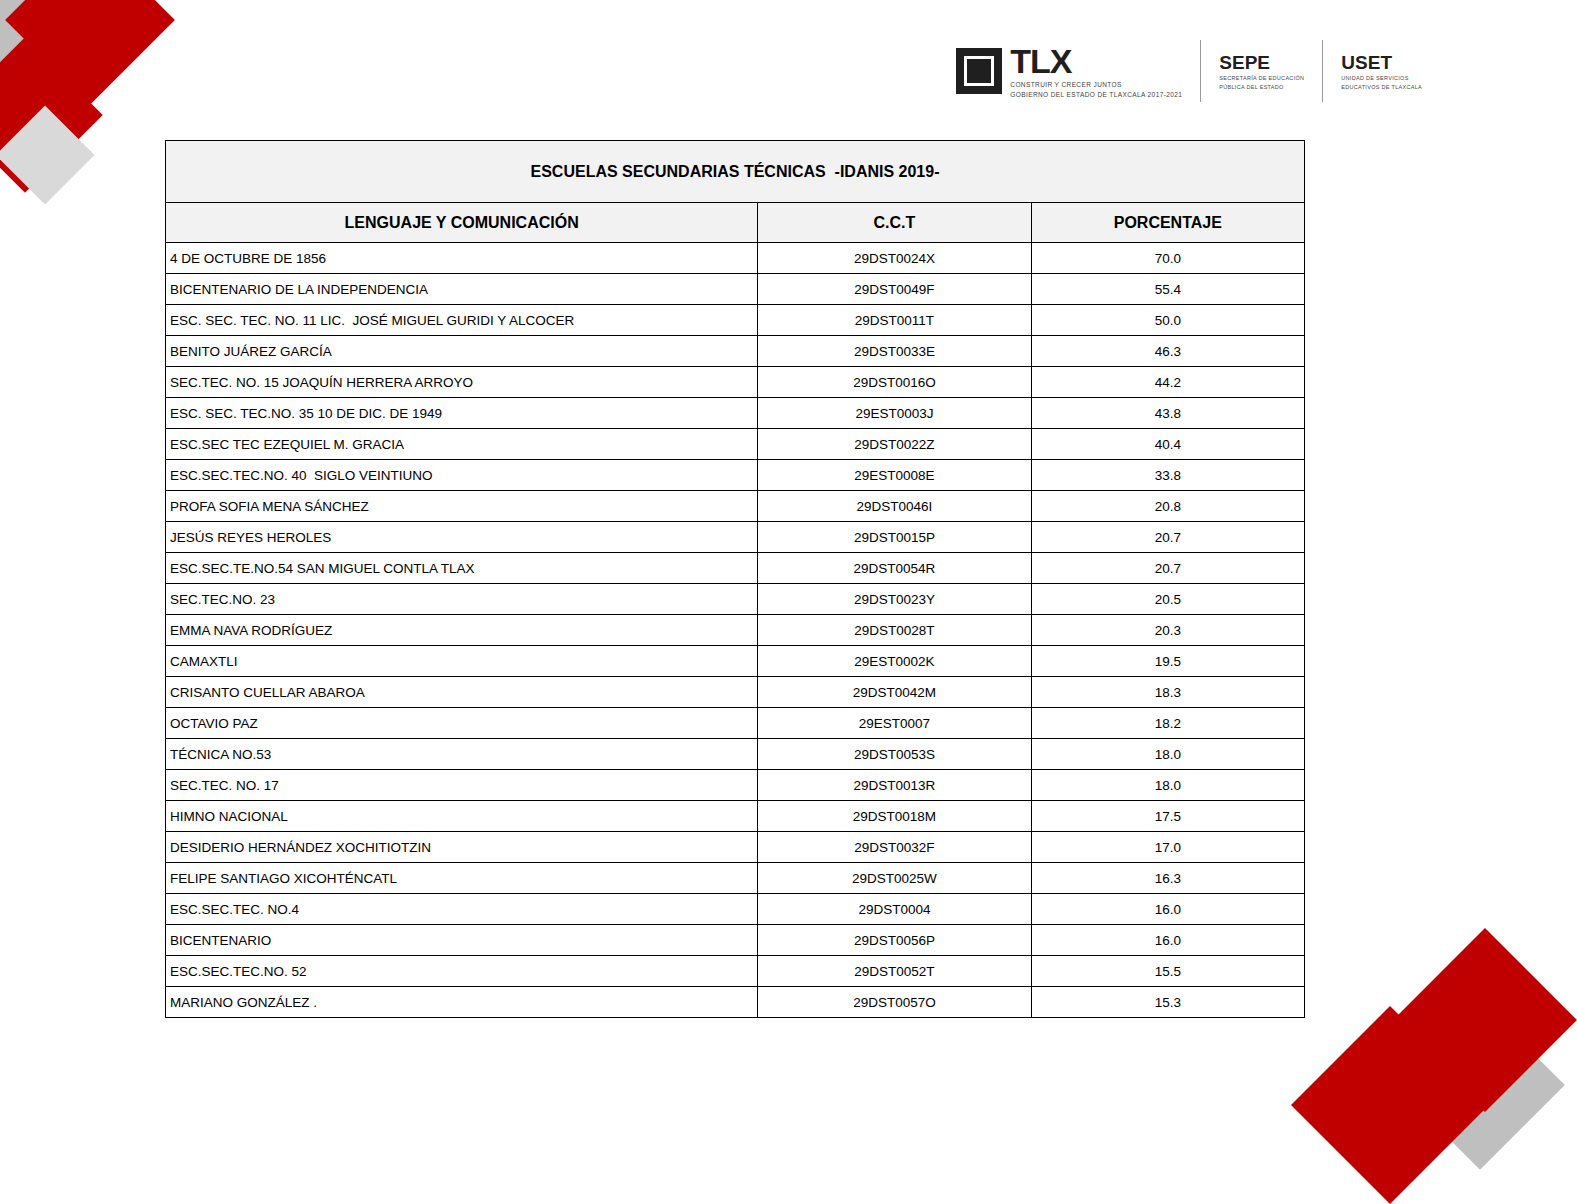TLX
CONSTRUIR Y CRECER JUNTOS
GOBIERNO DEL ESTADO DE TLAXCALA 2017-2021
SEPE
SECRETARÍA DE EDUCACIÓN
PÚBLICA DEL ESTADO
USET
UNIDAD DE SERVICIOS
EDUCATIVOS DE TLAXCALA
| ESCUELAS SECUNDARIAS TÉCNICAS -IDANIS 2019- |
| LENGUAJE Y COMUNICACIÓN | C.C.T | PORCENTAJE |
| 4 DE OCTUBRE DE 1856 | 29DST0024X | 70.0 |
| BICENTENARIO DE LA INDEPENDENCIA | 29DST0049F | 55.4 |
| ESC. SEC. TEC. NO. 11 LIC. JOSÉ MIGUEL GURIDI Y ALCOCER | 29DST0011T | 50.0 |
| BENITO JUÁREZ GARCÍA | 29DST0033E | 46.3 |
| SEC.TEC. NO. 15 JOAQUÍN HERRERA ARROYO | 29DST0016O | 44.2 |
| ESC. SEC. TEC.NO. 35 10 DE DIC. DE 1949 | 29EST0003J | 43.8 |
| ESC.SEC TEC EZEQUIEL M. GRACIA | 29DST0022Z | 40.4 |
| ESC.SEC.TEC.NO. 40 SIGLO VEINTIUNO | 29EST0008E | 33.8 |
| PROFA SOFIA MENA SÁNCHEZ | 29DST0046I | 20.8 |
| JESÚS REYES HEROLES | 29DST0015P | 20.7 |
| ESC.SEC.TE.NO.54 SAN MIGUEL CONTLA TLAX | 29DST0054R | 20.7 |
| SEC.TEC.NO. 23 | 29DST0023Y | 20.5 |
| EMMA NAVA RODRÍGUEZ | 29DST0028T | 20.3 |
| CAMAXTLI | 29EST0002K | 19.5 |
| CRISANTO CUELLAR ABAROA | 29DST0042M | 18.3 |
| OCTAVIO PAZ | 29EST0007 | 18.2 |
| TÉCNICA NO.53 | 29DST0053S | 18.0 |
| SEC.TEC. NO. 17 | 29DST0013R | 18.0 |
| HIMNO NACIONAL | 29DST0018M | 17.5 |
| DESIDERIO HERNÁNDEZ XOCHITIOTZIN | 29DST0032F | 17.0 |
| FELIPE SANTIAGO XICOHTÉNCATL | 29DST0025W | 16.3 |
| ESC.SEC.TEC. NO.4 | 29DST0004 | 16.0 |
| BICENTENARIO | 29DST0056P | 16.0 |
| ESC.SEC.TEC.NO. 52 | 29DST0052T | 15.5 |
| MARIANO GONZÁLEZ . | 29DST0057O | 15.3 |